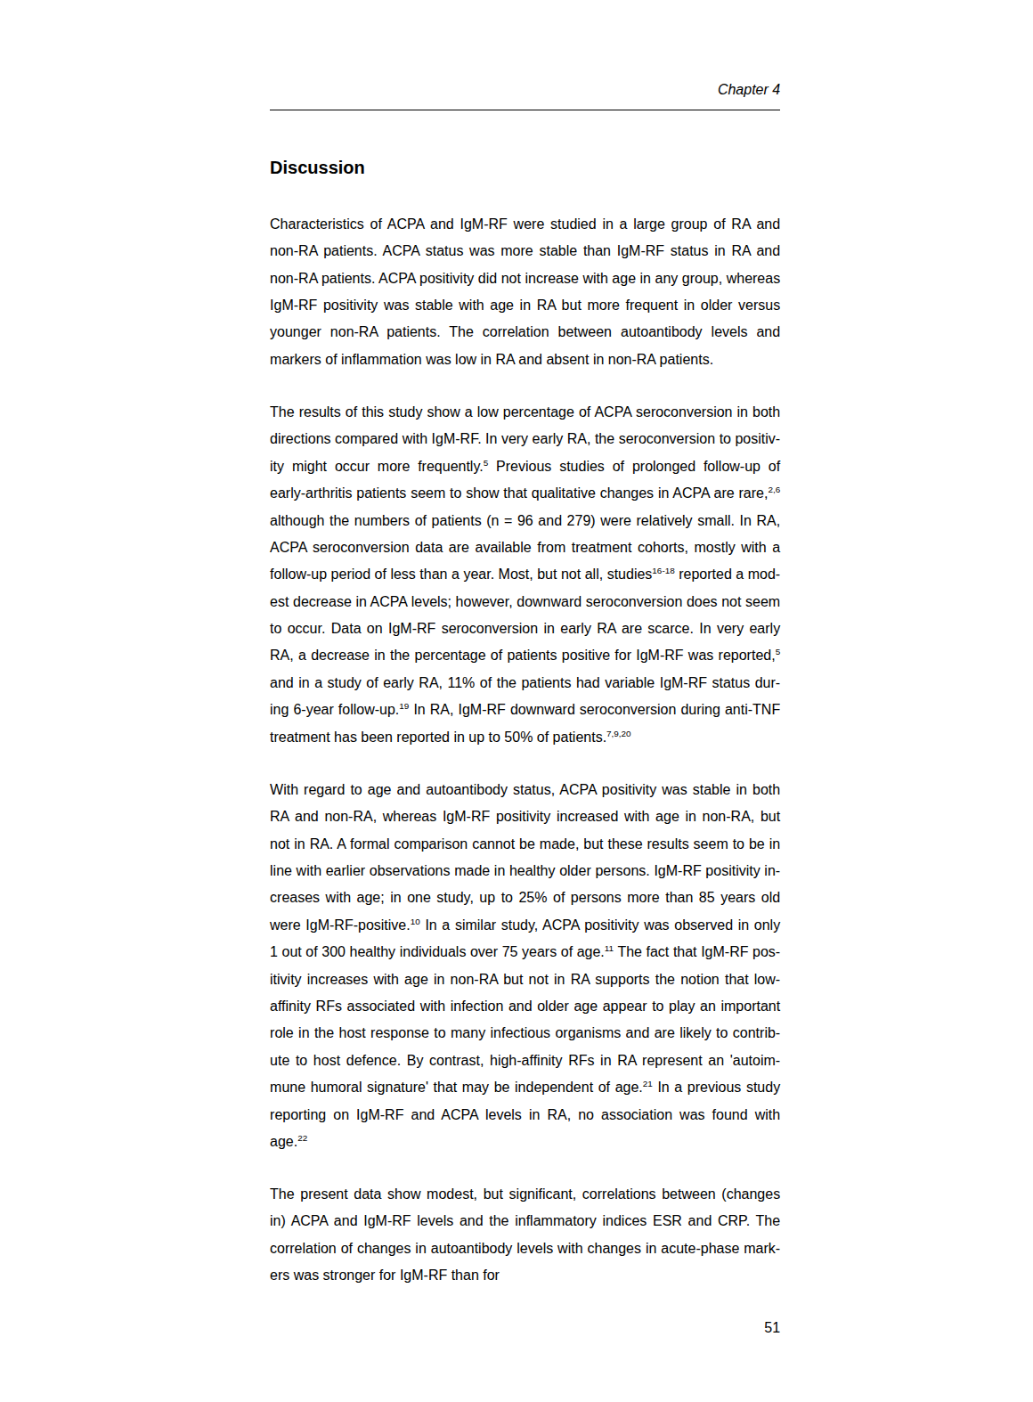Chapter 4
Discussion
Characteristics of ACPA and IgM-RF were studied in a large group of RA and non-RA patients. ACPA status was more stable than IgM-RF status in RA and non-RA patients. ACPA positivity did not increase with age in any group, whereas IgM-RF positivity was stable with age in RA but more frequent in older versus younger non-RA patients. The correlation between autoantibody levels and markers of inflammation was low in RA and absent in non-RA patients.
The results of this study show a low percentage of ACPA seroconversion in both directions compared with IgM-RF. In very early RA, the seroconversion to positivity might occur more frequently.5 Previous studies of prolonged follow-up of early-arthritis patients seem to show that qualitative changes in ACPA are rare,2,6 although the numbers of patients (n = 96 and 279) were relatively small. In RA, ACPA seroconversion data are available from treatment cohorts, mostly with a follow-up period of less than a year. Most, but not all, studies16-18 reported a modest decrease in ACPA levels; however, downward seroconversion does not seem to occur. Data on IgM-RF seroconversion in early RA are scarce. In very early RA, a decrease in the percentage of patients positive for IgM-RF was reported,5 and in a study of early RA, 11% of the patients had variable IgM-RF status during 6-year follow-up.19 In RA, IgM-RF downward seroconversion during anti-TNF treatment has been reported in up to 50% of patients.7,9,20
With regard to age and autoantibody status, ACPA positivity was stable in both RA and non-RA, whereas IgM-RF positivity increased with age in non-RA, but not in RA. A formal comparison cannot be made, but these results seem to be in line with earlier observations made in healthy older persons. IgM-RF positivity increases with age; in one study, up to 25% of persons more than 85 years old were IgM-RF-positive.10 In a similar study, ACPA positivity was observed in only 1 out of 300 healthy individuals over 75 years of age.11 The fact that IgM-RF positivity increases with age in non-RA but not in RA supports the notion that low-affinity RFs associated with infection and older age appear to play an important role in the host response to many infectious organisms and are likely to contribute to host defence. By contrast, high-affinity RFs in RA represent an 'autoimmune humoral signature' that may be independent of age.21 In a previous study reporting on IgM-RF and ACPA levels in RA, no association was found with age.22
The present data show modest, but significant, correlations between (changes in) ACPA and IgM-RF levels and the inflammatory indices ESR and CRP. The correlation of changes in autoantibody levels with changes in acute-phase markers was stronger for IgM-RF than for
51